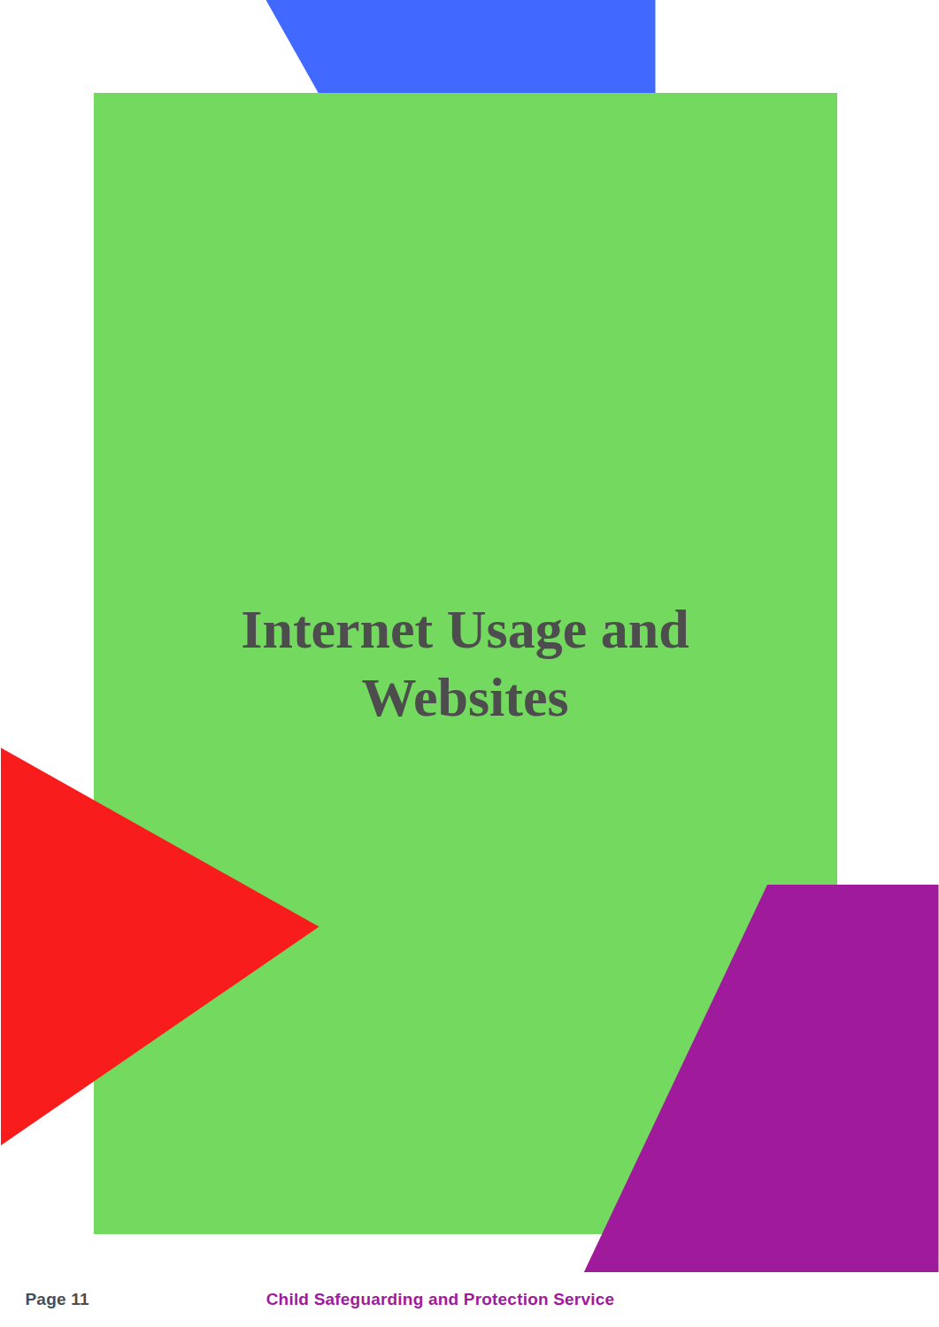Internet Usage and Websites
Page 11 Child Safeguarding and Protection Service